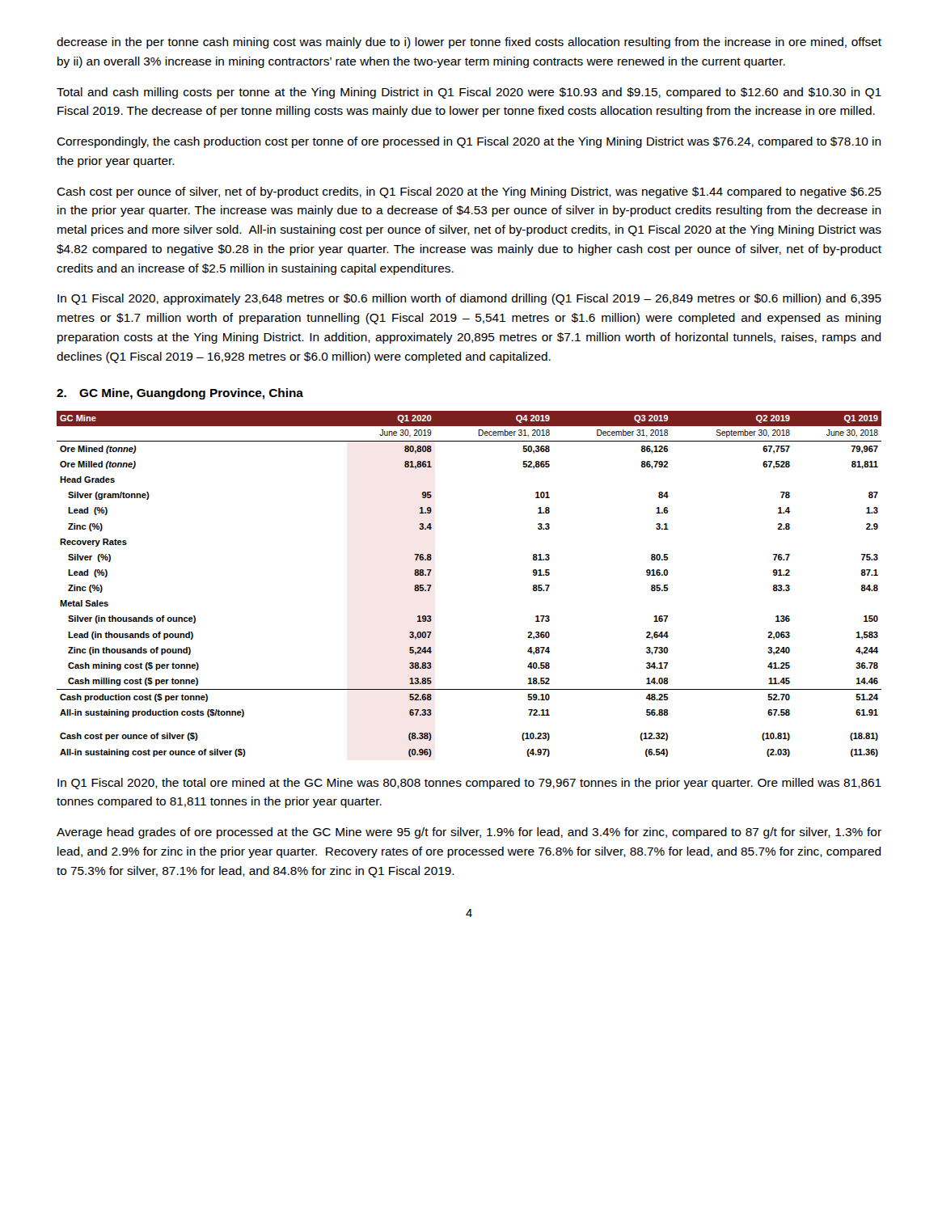decrease in the per tonne cash mining cost was mainly due to i) lower per tonne fixed costs allocation resulting from the increase in ore mined, offset by ii) an overall 3% increase in mining contractors’ rate when the two-year term mining contracts were renewed in the current quarter.
Total and cash milling costs per tonne at the Ying Mining District in Q1 Fiscal 2020 were $10.93 and $9.15, compared to $12.60 and $10.30 in Q1 Fiscal 2019. The decrease of per tonne milling costs was mainly due to lower per tonne fixed costs allocation resulting from the increase in ore milled.
Correspondingly, the cash production cost per tonne of ore processed in Q1 Fiscal 2020 at the Ying Mining District was $76.24, compared to $78.10 in the prior year quarter.
Cash cost per ounce of silver, net of by-product credits, in Q1 Fiscal 2020 at the Ying Mining District, was negative $1.44 compared to negative $6.25 in the prior year quarter. The increase was mainly due to a decrease of $4.53 per ounce of silver in by-product credits resulting from the decrease in metal prices and more silver sold. All-in sustaining cost per ounce of silver, net of by-product credits, in Q1 Fiscal 2020 at the Ying Mining District was $4.82 compared to negative $0.28 in the prior year quarter. The increase was mainly due to higher cash cost per ounce of silver, net of by-product credits and an increase of $2.5 million in sustaining capital expenditures.
In Q1 Fiscal 2020, approximately 23,648 metres or $0.6 million worth of diamond drilling (Q1 Fiscal 2019 – 26,849 metres or $0.6 million) and 6,395 metres or $1.7 million worth of preparation tunnelling (Q1 Fiscal 2019 – 5,541 metres or $1.6 million) were completed and expensed as mining preparation costs at the Ying Mining District. In addition, approximately 20,895 metres or $7.1 million worth of horizontal tunnels, raises, ramps and declines (Q1 Fiscal 2019 – 16,928 metres or $6.0 million) were completed and capitalized.
2. GC Mine, Guangdong Province, China
| GC Mine | Q1 2020 | Q4 2019 | Q3 2019 | Q2 2019 | Q1 2019 |
| --- | --- | --- | --- | --- | --- |
| | June 30, 2019 | December 31, 2018 | December 31, 2018 | September 30, 2018 | June 30, 2018 |
| Ore Mined (tonne) | 80,808 | 50,368 | 86,126 | 67,757 | 79,967 |
| Ore Milled (tonne) | 81,861 | 52,865 | 86,792 | 67,528 | 81,811 |
| Head Grades | | | | | |
| Silver (gram/tonne) | 95 | 101 | 84 | 78 | 87 |
| Lead (%) | 1.9 | 1.8 | 1.6 | 1.4 | 1.3 |
| Zinc (%) | 3.4 | 3.3 | 3.1 | 2.8 | 2.9 |
| Recovery Rates | | | | | |
| Silver (%) | 76.8 | 81.3 | 80.5 | 76.7 | 75.3 |
| Lead (%) | 88.7 | 91.5 | 916.0 | 91.2 | 87.1 |
| Zinc (%) | 85.7 | 85.7 | 85.5 | 83.3 | 84.8 |
| Metal Sales | | | | | |
| Silver (in thousands of ounce) | 193 | 173 | 167 | 136 | 150 |
| Lead (in thousands of pound) | 3,007 | 2,360 | 2,644 | 2,063 | 1,583 |
| Zinc (in thousands of pound) | 5,244 | 4,874 | 3,730 | 3,240 | 4,244 |
| Cash mining cost ($ per tonne) | 38.83 | 40.58 | 34.17 | 41.25 | 36.78 |
| Cash milling cost ($ per tonne) | 13.85 | 18.52 | 14.08 | 11.45 | 14.46 |
| Cash production cost ($ per tonne) | 52.68 | 59.10 | 48.25 | 52.70 | 51.24 |
| All-in sustaining production costs ($/tonne) | 67.33 | 72.11 | 56.88 | 67.58 | 61.91 |
| Cash cost per ounce of silver ($) | (8.38) | (10.23) | (12.32) | (10.81) | (18.81) |
| All-in sustaining cost per ounce of silver ($) | (0.96) | (4.97) | (6.54) | (2.03) | (11.36) |
In Q1 Fiscal 2020, the total ore mined at the GC Mine was 80,808 tonnes compared to 79,967 tonnes in the prior year quarter. Ore milled was 81,861 tonnes compared to 81,811 tonnes in the prior year quarter.
Average head grades of ore processed at the GC Mine were 95 g/t for silver, 1.9% for lead, and 3.4% for zinc, compared to 87 g/t for silver, 1.3% for lead, and 2.9% for zinc in the prior year quarter. Recovery rates of ore processed were 76.8% for silver, 88.7% for lead, and 85.7% for zinc, compared to 75.3% for silver, 87.1% for lead, and 84.8% for zinc in Q1 Fiscal 2019.
4